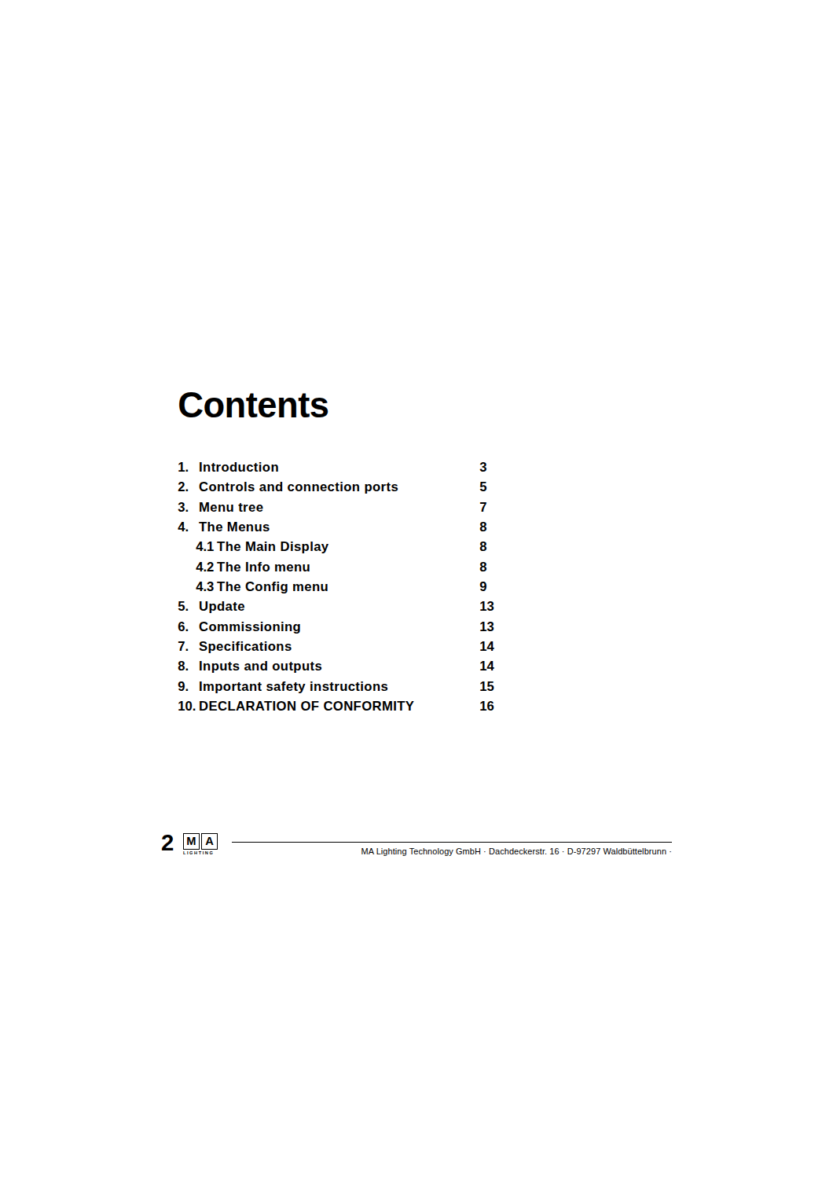Contents
1. Introduction 3
2. Controls and connection ports 5
3. Menu tree 7
4. The Menus 8
4.1 The Main Display 8
4.2 The Info menu 8
4.3 The Config menu 9
5. Update 13
6. Commissioning 13
7. Specifications 14
8. Inputs and outputs 14
9. Important safety instructions 15
10. DECLARATION OF CONFORMITY 16
2
M
A
LIGHTING
MA Lighting Technology GmbH · Dachdeckerstr. 16 · D-97297 Waldbüttelbrunn ·